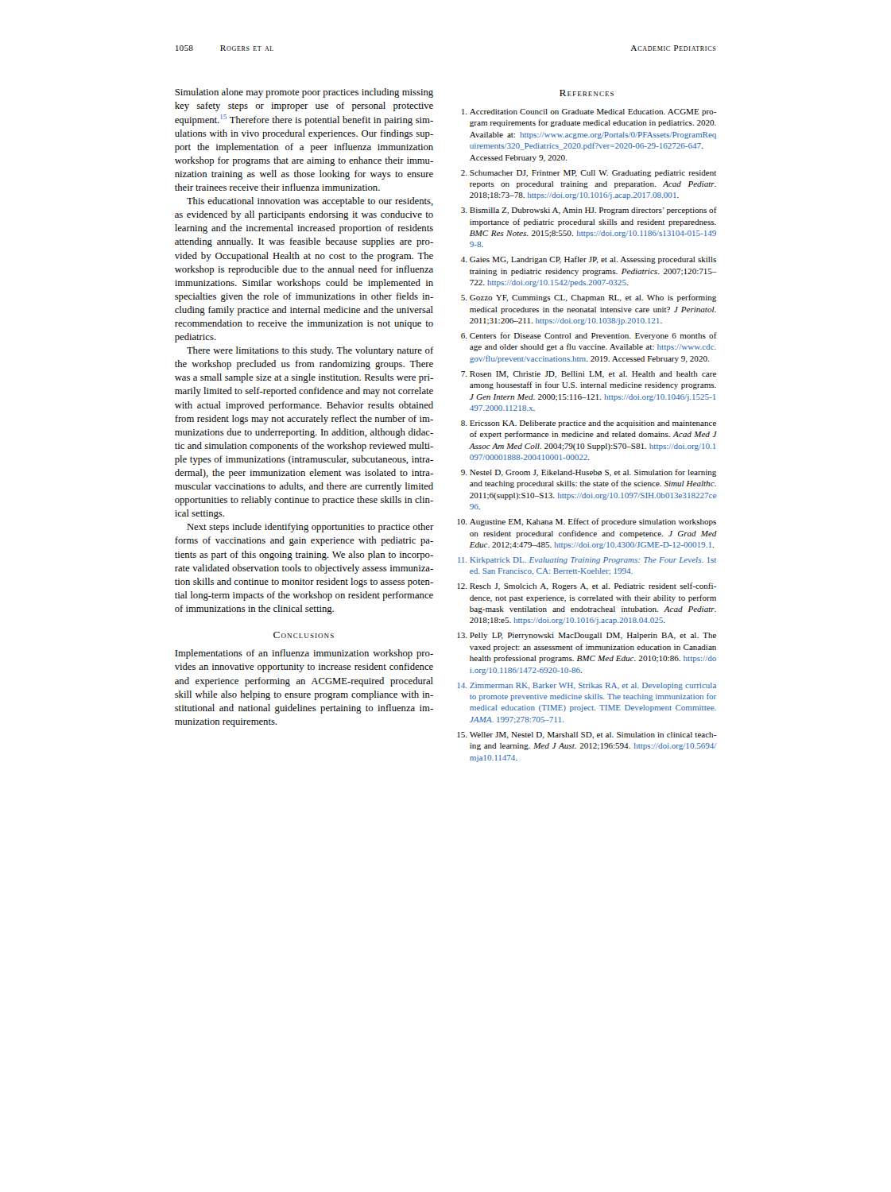1058 Rogers et al Academic Pediatrics
Simulation alone may promote poor practices including missing key safety steps or improper use of personal protective equipment.15 Therefore there is potential benefit in pairing simulations with in vivo procedural experiences. Our findings support the implementation of a peer influenza immunization workshop for programs that are aiming to enhance their immunization training as well as those looking for ways to ensure their trainees receive their influenza immunization.
This educational innovation was acceptable to our residents, as evidenced by all participants endorsing it was conducive to learning and the incremental increased proportion of residents attending annually. It was feasible because supplies are provided by Occupational Health at no cost to the program. The workshop is reproducible due to the annual need for influenza immunizations. Similar workshops could be implemented in specialties given the role of immunizations in other fields including family practice and internal medicine and the universal recommendation to receive the immunization is not unique to pediatrics.
There were limitations to this study. The voluntary nature of the workshop precluded us from randomizing groups. There was a small sample size at a single institution. Results were primarily limited to self-reported confidence and may not correlate with actual improved performance. Behavior results obtained from resident logs may not accurately reflect the number of immunizations due to underreporting. In addition, although didactic and simulation components of the workshop reviewed multiple types of immunizations (intramuscular, subcutaneous, intradermal), the peer immunization element was isolated to intramuscular vaccinations to adults, and there are currently limited opportunities to reliably continue to practice these skills in clinical settings.
Next steps include identifying opportunities to practice other forms of vaccinations and gain experience with pediatric patients as part of this ongoing training. We also plan to incorporate validated observation tools to objectively assess immunization skills and continue to monitor resident logs to assess potential long-term impacts of the workshop on resident performance of immunizations in the clinical setting.
Conclusions
Implementations of an influenza immunization workshop provides an innovative opportunity to increase resident confidence and experience performing an ACGME-required procedural skill while also helping to ensure program compliance with institutional and national guidelines pertaining to influenza immunization requirements.
References
Accreditation Council on Graduate Medical Education. ACGME program requirements for graduate medical education in pediatrics. 2020. Available at: https://www.acgme.org/Portals/0/PFAssets/ProgramRequirements/320_Pediatrics_2020.pdf?ver=2020-06-29-162726-647. Accessed February 9, 2020.
Schumacher DJ, Frintner MP, Cull W. Graduating pediatric resident reports on procedural training and preparation. Acad Pediatr. 2018;18:73–78. https://doi.org/10.1016/j.acap.2017.08.001.
Bismilla Z, Dubrowski A, Amin HJ. Program directors’ perceptions of importance of pediatric procedural skills and resident preparedness. BMC Res Notes. 2015;8:550. https://doi.org/10.1186/s13104-015-1499-8.
Gaies MG, Landrigan CP, Hafler JP, et al. Assessing procedural skills training in pediatric residency programs. Pediatrics. 2007;120:715–722. https://doi.org/10.1542/peds.2007-0325.
Gozzo YF, Cummings CL, Chapman RL, et al. Who is performing medical procedures in the neonatal intensive care unit? J Perinatol. 2011;31:206–211. https://doi.org/10.1038/jp.2010.121.
Centers for Disease Control and Prevention. Everyone 6 months of age and older should get a flu vaccine. Available at: https://www.cdc.gov/flu/prevent/vaccinations.htm. 2019. Accessed February 9, 2020.
Rosen IM, Christie JD, Bellini LM, et al. Health and health care among housestaff in four U.S. internal medicine residency programs. J Gen Intern Med. 2000;15:116–121. https://doi.org/10.1046/j.1525-1497.2000.11218.x.
Ericsson KA. Deliberate practice and the acquisition and maintenance of expert performance in medicine and related domains. Acad Med J Assoc Am Med Coll. 2004;79(10 Suppl):S70–S81. https://doi.org/10.1097/00001888-200410001-00022.
Nestel D, Groom J, Eikeland-Husebø S, et al. Simulation for learning and teaching procedural skills: the state of the science. Simul Healthc. 2011;6(suppl):S10–S13. https://doi.org/10.1097/SIH.0b013e318227ce96.
Augustine EM, Kahana M. Effect of procedure simulation workshops on resident procedural confidence and competence. J Grad Med Educ. 2012;4:479–485. https://doi.org/10.4300/JGME-D-12-00019.1.
Kirkpatrick DL. Evaluating Training Programs: The Four Levels. 1st ed. San Francisco, CA: Berrett-Koehler; 1994.
Resch J, Smolcich A, Rogers A, et al. Pediatric resident self-confidence, not past experience, is correlated with their ability to perform bag-mask ventilation and endotracheal intubation. Acad Pediatr. 2018;18:e5. https://doi.org/10.1016/j.acap.2018.04.025.
Pelly LP, Pierrynowski MacDougall DM, Halperin BA, et al. The vaxed project: an assessment of immunization education in Canadian health professional programs. BMC Med Educ. 2010;10:86. https://doi.org/10.1186/1472-6920-10-86.
Zimmerman RK, Barker WH, Strikas RA, et al. Developing curricula to promote preventive medicine skills. The teaching immunization for medical education (TIME) project. TIME Development Committee. JAMA. 1997;278:705–711.
Weller JM, Nestel D, Marshall SD, et al. Simulation in clinical teaching and learning. Med J Aust. 2012;196:594. https://doi.org/10.5694/mja10.11474.